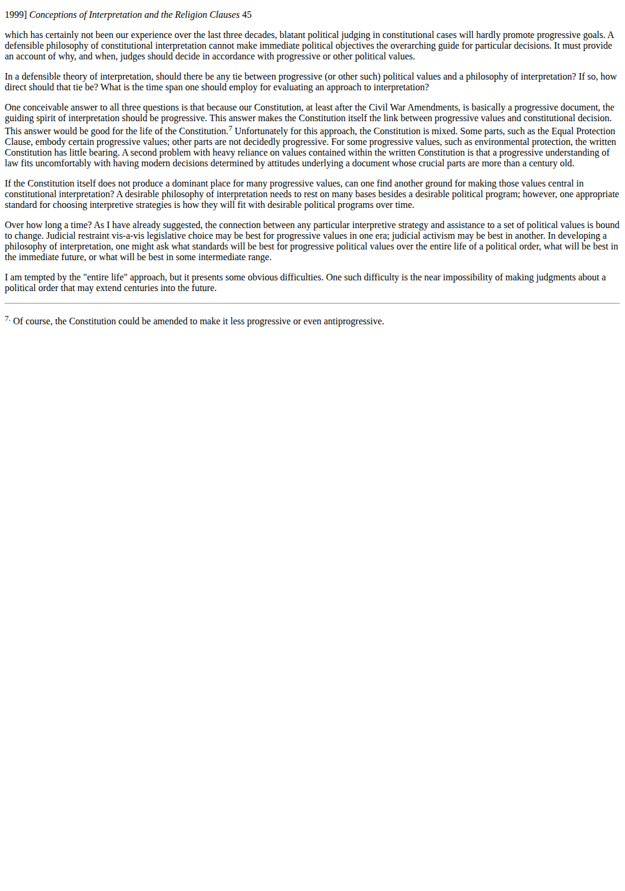1999] Conceptions of Interpretation and the Religion Clauses 45
which has certainly not been our experience over the last three decades, blatant political judging in constitutional cases will hardly promote progressive goals. A defensible philosophy of constitutional interpretation cannot make immediate political objectives the overarching guide for particular decisions. It must provide an account of why, and when, judges should decide in accordance with progressive or other political values.
In a defensible theory of interpretation, should there be any tie between progressive (or other such) political values and a philosophy of interpretation? If so, how direct should that tie be? What is the time span one should employ for evaluating an approach to interpretation?
One conceivable answer to all three questions is that because our Constitution, at least after the Civil War Amendments, is basically a progressive document, the guiding spirit of interpretation should be progressive. This answer makes the Constitution itself the link between progressive values and constitutional decision. This answer would be good for the life of the Constitution.7 Unfortunately for this approach, the Constitution is mixed. Some parts, such as the Equal Protection Clause, embody certain progressive values; other parts are not decidedly progressive. For some progressive values, such as environmental protection, the written Constitution has little bearing. A second problem with heavy reliance on values contained within the written Constitution is that a progressive understanding of law fits uncomfortably with having modern decisions determined by attitudes underlying a document whose crucial parts are more than a century old.
If the Constitution itself does not produce a dominant place for many progressive values, can one find another ground for making those values central in constitutional interpretation? A desirable philosophy of interpretation needs to rest on many bases besides a desirable political program; however, one appropriate standard for choosing interpretive strategies is how they will fit with desirable political programs over time.
Over how long a time? As I have already suggested, the connection between any particular interpretive strategy and assistance to a set of political values is bound to change. Judicial restraint vis-a-vis legislative choice may be best for progressive values in one era; judicial activism may be best in another. In developing a philosophy of interpretation, one might ask what standards will be best for progressive political values over the entire life of a political order, what will be best in the immediate future, or what will be best in some intermediate range.
I am tempted by the "entire life" approach, but it presents some obvious difficulties. One such difficulty is the near impossibility of making judgments about a political order that may extend centuries into the future.
7. Of course, the Constitution could be amended to make it less progressive or even antiprogressive.